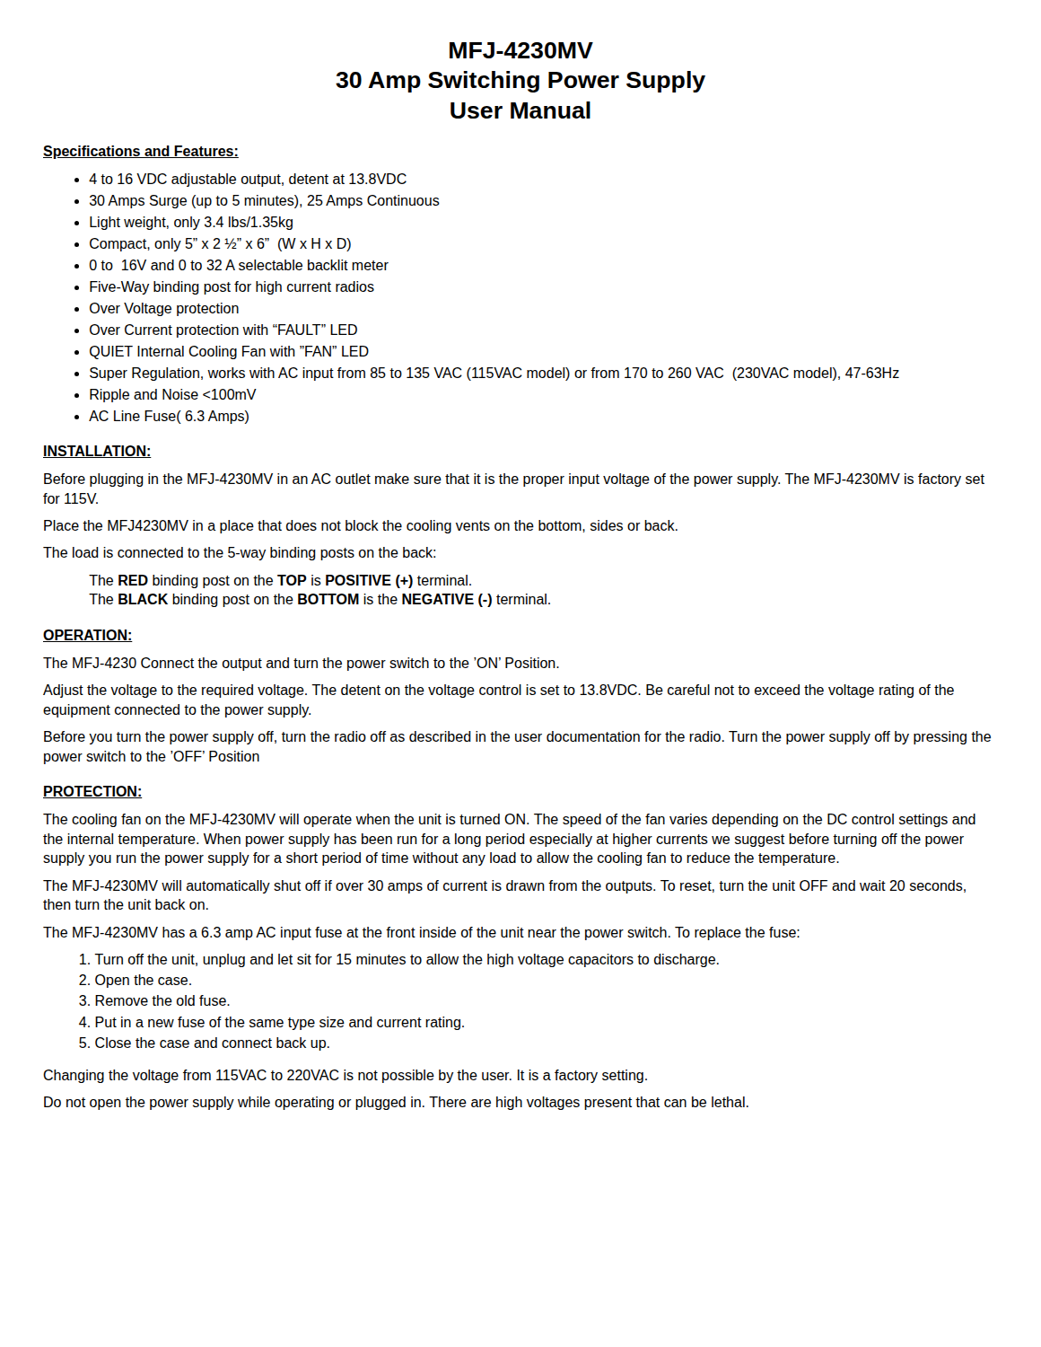MFJ-4230MV 30 Amp Switching Power Supply User Manual
Specifications and Features:
4 to 16 VDC adjustable output, detent at 13.8VDC
30 Amps Surge (up to 5 minutes), 25 Amps Continuous
Light weight, only 3.4 lbs/1.35kg
Compact, only 5” x 2 ½” x 6” (W x H x D)
0 to 16V and 0 to 32 A selectable backlit meter
Five-Way binding post for high current radios
Over Voltage protection
Over Current protection with “FAULT” LED
QUIET Internal Cooling Fan with ”FAN” LED
Super Regulation, works with AC input from 85 to 135 VAC (115VAC model) or from 170 to 260 VAC (230VAC model), 47-63Hz
Ripple and Noise <100mV
AC Line Fuse( 6.3 Amps)
INSTALLATION:
Before plugging in the MFJ-4230MV in an AC outlet make sure that it is the proper input voltage of the power supply. The MFJ-4230MV is factory set for 115V.
Place the MFJ4230MV in a place that does not block the cooling vents on the bottom, sides or back.
The load is connected to the 5-way binding posts on the back:
The RED binding post on the TOP is POSITIVE (+) terminal.
The BLACK binding post on the BOTTOM is the NEGATIVE (-) terminal.
OPERATION:
The MFJ-4230 Connect the output and turn the power switch to the ’ON’ Position.
Adjust the voltage to the required voltage. The detent on the voltage control is set to 13.8VDC. Be careful not to exceed the voltage rating of the equipment connected to the power supply.
Before you turn the power supply off, turn the radio off as described in the user documentation for the radio. Turn the power supply off by pressing the power switch to the ’OFF’ Position
PROTECTION:
The cooling fan on the MFJ-4230MV will operate when the unit is turned ON. The speed of the fan varies depending on the DC control settings and the internal temperature. When power supply has been run for a long period especially at higher currents we suggest before turning off the power supply you run the power supply for a short period of time without any load to allow the cooling fan to reduce the temperature.
The MFJ-4230MV will automatically shut off if over 30 amps of current is drawn from the outputs. To reset, turn the unit OFF and wait 20 seconds, then turn the unit back on.
The MFJ-4230MV has a 6.3 amp AC input fuse at the front inside of the unit near the power switch. To replace the fuse:
Turn off the unit, unplug and let sit for 15 minutes to allow the high voltage capacitors to discharge.
Open the case.
Remove the old fuse.
Put in a new fuse of the same type size and current rating.
Close the case and connect back up.
Changing the voltage from 115VAC to 220VAC is not possible by the user. It is a factory setting.
Do not open the power supply while operating or plugged in. There are high voltages present that can be lethal.